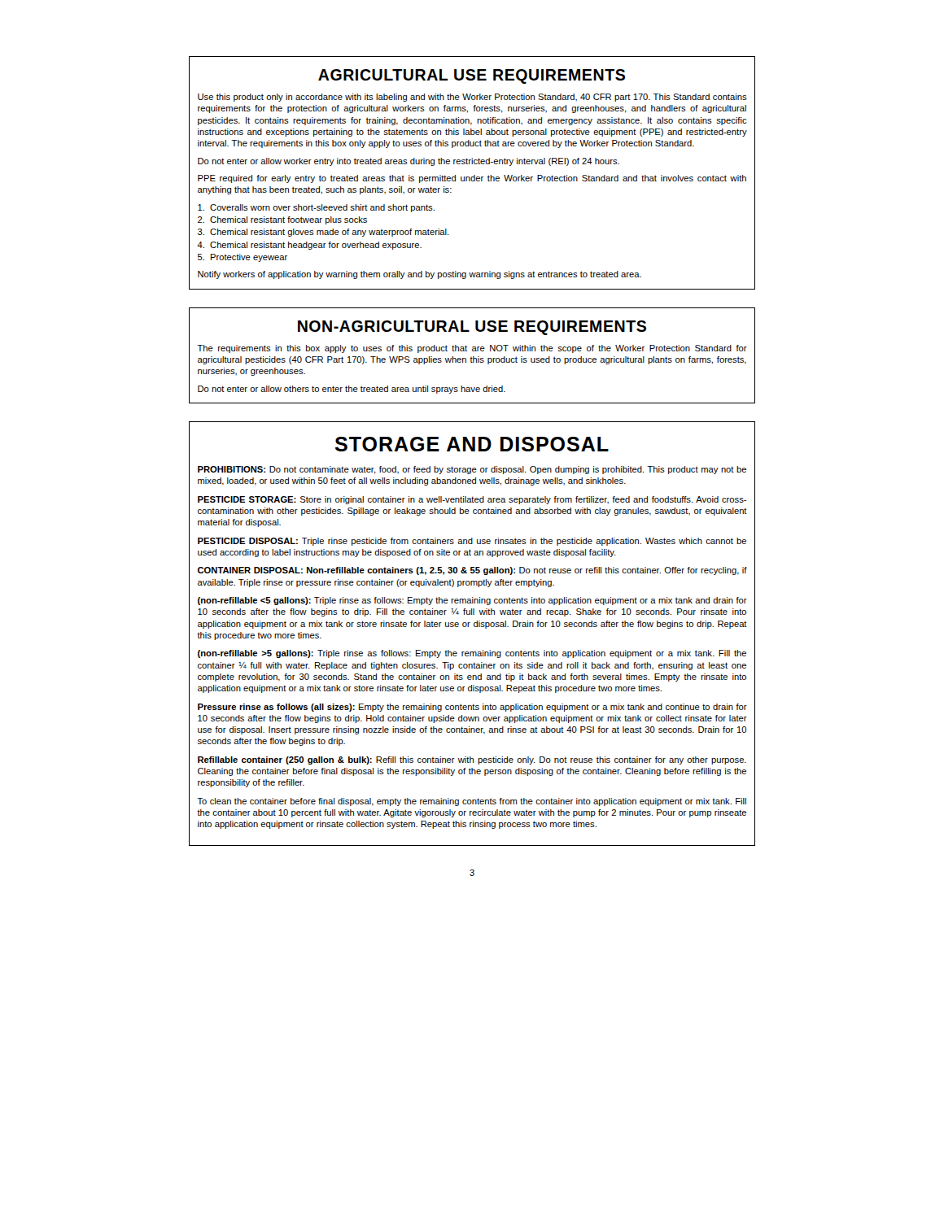AGRICULTURAL USE REQUIREMENTS
Use this product only in accordance with its labeling and with the Worker Protection Standard, 40 CFR part 170. This Standard contains requirements for the protection of agricultural workers on farms, forests, nurseries, and greenhouses, and handlers of agricultural pesticides. It contains requirements for training, decontamination, notification, and emergency assistance. It also contains specific instructions and exceptions pertaining to the statements on this label about personal protective equipment (PPE) and restricted-entry interval. The requirements in this box only apply to uses of this product that are covered by the Worker Protection Standard.
Do not enter or allow worker entry into treated areas during the restricted-entry interval (REI) of 24 hours.
PPE required for early entry to treated areas that is permitted under the Worker Protection Standard and that involves contact with anything that has been treated, such as plants, soil, or water is:
1. Coveralls worn over short-sleeved shirt and short pants.
2. Chemical resistant footwear plus socks
3. Chemical resistant gloves made of any waterproof material.
4. Chemical resistant headgear for overhead exposure.
5. Protective eyewear
Notify workers of application by warning them orally and by posting warning signs at entrances to treated area.
NON-AGRICULTURAL USE REQUIREMENTS
The requirements in this box apply to uses of this product that are NOT within the scope of the Worker Protection Standard for agricultural pesticides (40 CFR Part 170). The WPS applies when this product is used to produce agricultural plants on farms, forests, nurseries, or greenhouses.
Do not enter or allow others to enter the treated area until sprays have dried.
STORAGE AND DISPOSAL
PROHIBITIONS: Do not contaminate water, food, or feed by storage or disposal. Open dumping is prohibited. This product may not be mixed, loaded, or used within 50 feet of all wells including abandoned wells, drainage wells, and sinkholes.
PESTICIDE STORAGE: Store in original container in a well-ventilated area separately from fertilizer, feed and foodstuffs. Avoid cross-contamination with other pesticides. Spillage or leakage should be contained and absorbed with clay granules, sawdust, or equivalent material for disposal.
PESTICIDE DISPOSAL: Triple rinse pesticide from containers and use rinsates in the pesticide application. Wastes which cannot be used according to label instructions may be disposed of on site or at an approved waste disposal facility.
CONTAINER DISPOSAL: Non-refillable containers (1, 2.5, 30 & 55 gallon): Do not reuse or refill this container. Offer for recycling, if available. Triple rinse or pressure rinse container (or equivalent) promptly after emptying.
(non-refillable <5 gallons): Triple rinse as follows: Empty the remaining contents into application equipment or a mix tank and drain for 10 seconds after the flow begins to drip. Fill the container ¼ full with water and recap. Shake for 10 seconds. Pour rinsate into application equipment or a mix tank or store rinsate for later use or disposal. Drain for 10 seconds after the flow begins to drip. Repeat this procedure two more times.
(non-refillable >5 gallons): Triple rinse as follows: Empty the remaining contents into application equipment or a mix tank. Fill the container ¼ full with water. Replace and tighten closures. Tip container on its side and roll it back and forth, ensuring at least one complete revolution, for 30 seconds. Stand the container on its end and tip it back and forth several times. Empty the rinsate into application equipment or a mix tank or store rinsate for later use or disposal. Repeat this procedure two more times.
Pressure rinse as follows (all sizes): Empty the remaining contents into application equipment or a mix tank and continue to drain for 10 seconds after the flow begins to drip. Hold container upside down over application equipment or mix tank or collect rinsate for later use for disposal. Insert pressure rinsing nozzle inside of the container, and rinse at about 40 PSI for at least 30 seconds. Drain for 10 seconds after the flow begins to drip.
Refillable container (250 gallon & bulk): Refill this container with pesticide only. Do not reuse this container for any other purpose. Cleaning the container before final disposal is the responsibility of the person disposing of the container. Cleaning before refilling is the responsibility of the refiller.
To clean the container before final disposal, empty the remaining contents from the container into application equipment or mix tank. Fill the container about 10 percent full with water. Agitate vigorously or recirculate water with the pump for 2 minutes. Pour or pump rinseate into application equipment or rinsate collection system. Repeat this rinsing process two more times.
3